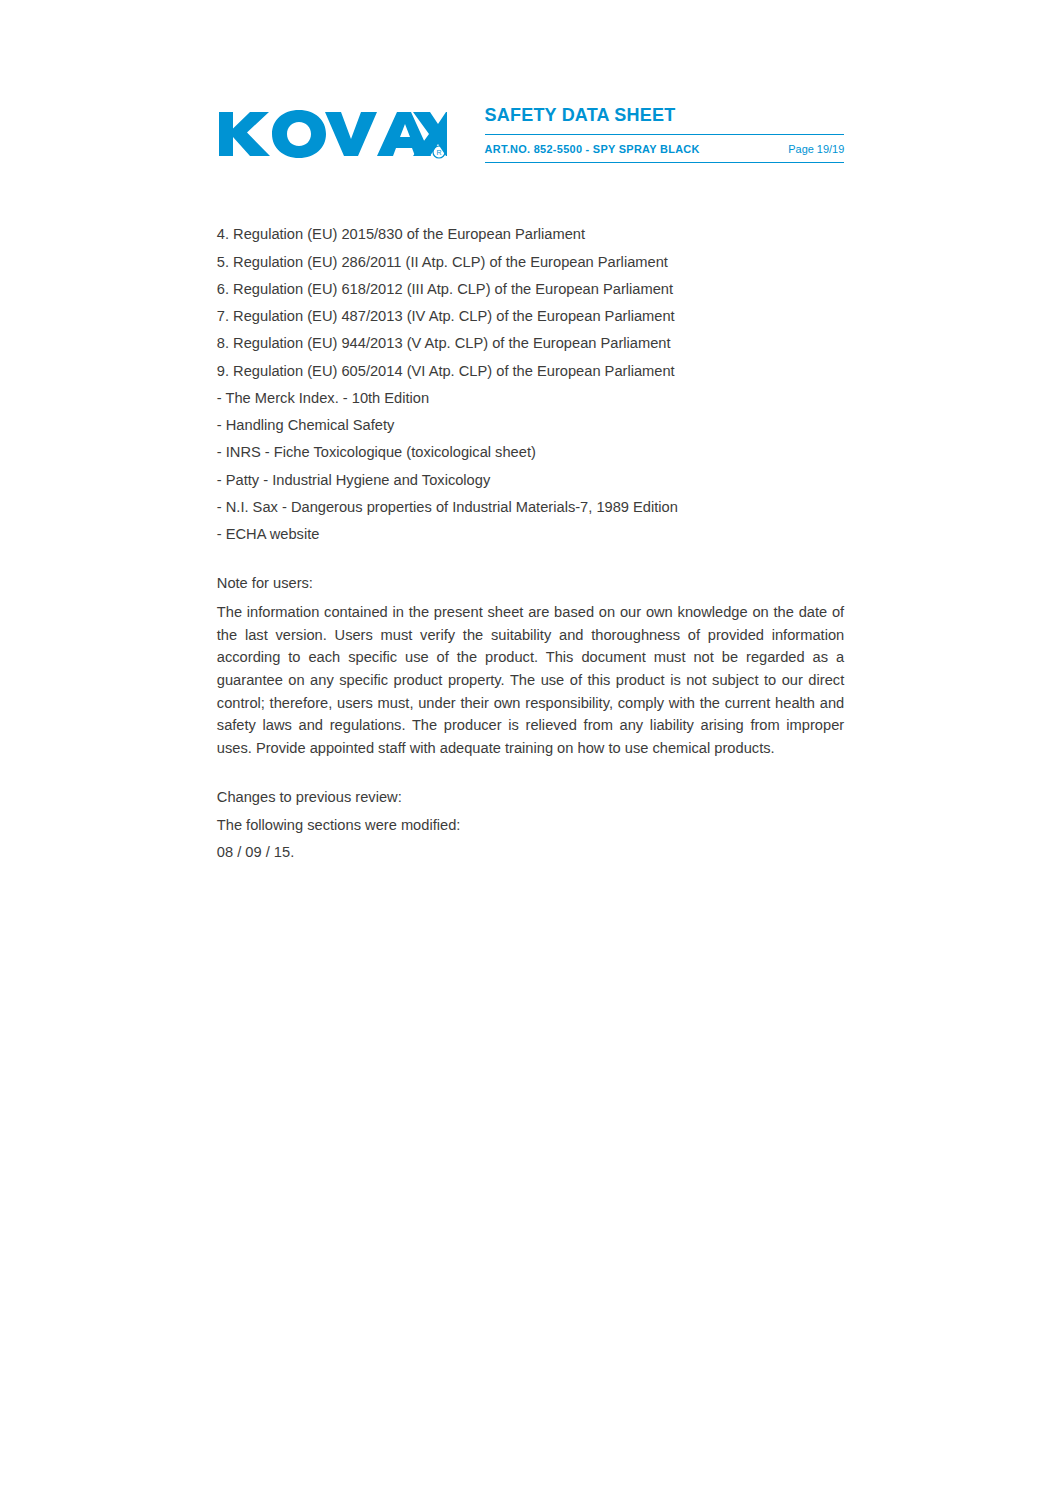R
SAFETY DATA SHEET
ART.NO. 852-5500 - SPY SPRAY BLACK Page 19/19
4. Regulation (EU) 2015/830 of the European Parliament
5. Regulation (EU) 286/2011 (II Atp. CLP) of the European Parliament
6. Regulation (EU) 618/2012 (III Atp. CLP) of the European Parliament
7. Regulation (EU) 487/2013 (IV Atp. CLP) of the European Parliament
8. Regulation (EU) 944/2013 (V Atp. CLP) of the European Parliament
9. Regulation (EU) 605/2014 (VI Atp. CLP) of the European Parliament
- The Merck Index. - 10th Edition
- Handling Chemical Safety
- INRS - Fiche Toxicologique (toxicological sheet)
- Patty - Industrial Hygiene and Toxicology
- N.I. Sax - Dangerous properties of Industrial Materials-7, 1989 Edition
- ECHA website
Note for users:
The information contained in the present sheet are based on our own knowledge on the date of the last version. Users must verify the suitability and thoroughness of provided information according to each specific use of the product. This document must not be regarded as a guarantee on any specific product property. The use of this product is not subject to our direct control; therefore, users must, under their own responsibility, comply with the current health and safety laws and regulations. The producer is relieved from any liability arising from improper uses. Provide appointed staff with ade­quate training on how to use chemical products.
Changes to previous review:
The following sections were modified:
08 / 09 / 15.